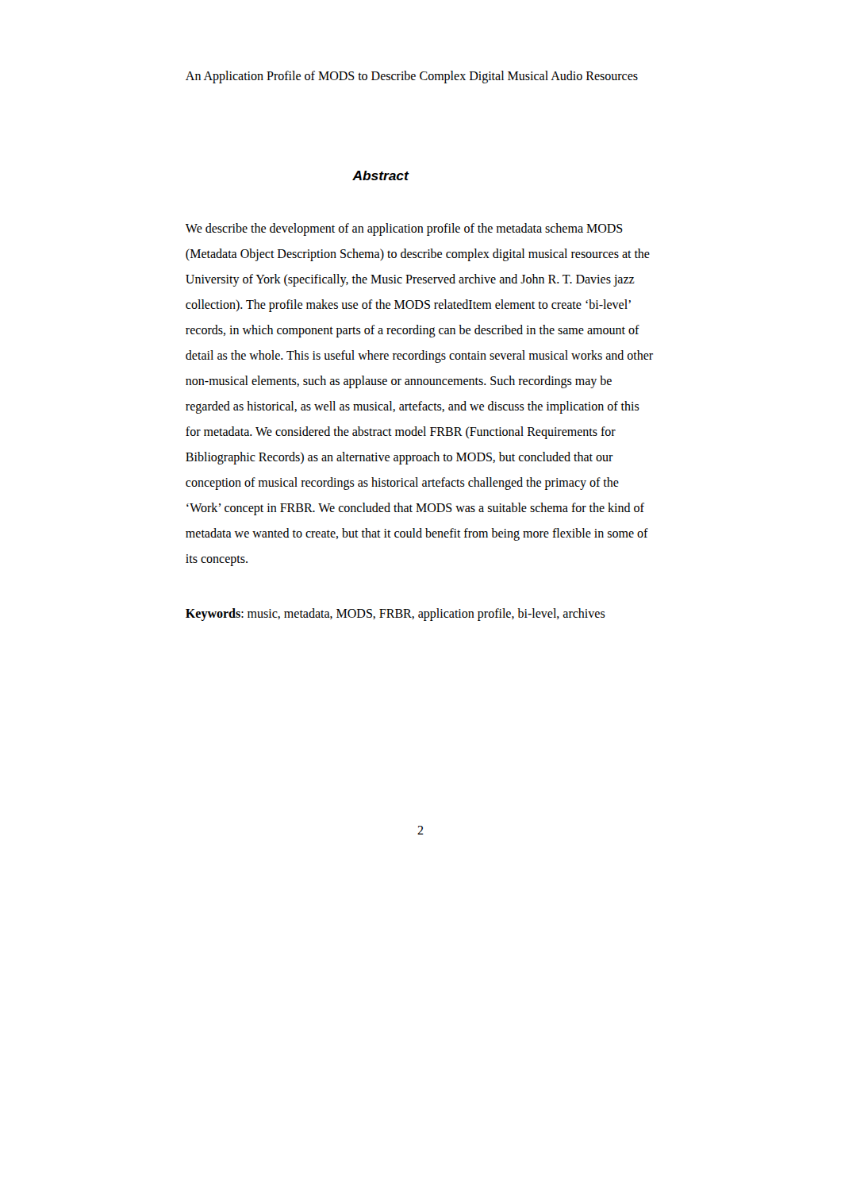An Application Profile of MODS to Describe Complex Digital Musical Audio Resources
Abstract
We describe the development of an application profile of the metadata schema MODS (Metadata Object Description Schema) to describe complex digital musical resources at the University of York (specifically, the Music Preserved archive and John R. T. Davies jazz collection). The profile makes use of the MODS relatedItem element to create ‘bi-level’ records, in which component parts of a recording can be described in the same amount of detail as the whole. This is useful where recordings contain several musical works and other non-musical elements, such as applause or announcements. Such recordings may be regarded as historical, as well as musical, artefacts, and we discuss the implication of this for metadata. We considered the abstract model FRBR (Functional Requirements for Bibliographic Records) as an alternative approach to MODS, but concluded that our conception of musical recordings as historical artefacts challenged the primacy of the ‘Work’ concept in FRBR. We concluded that MODS was a suitable schema for the kind of metadata we wanted to create, but that it could benefit from being more flexible in some of its concepts.
Keywords: music, metadata, MODS, FRBR, application profile, bi-level, archives
2